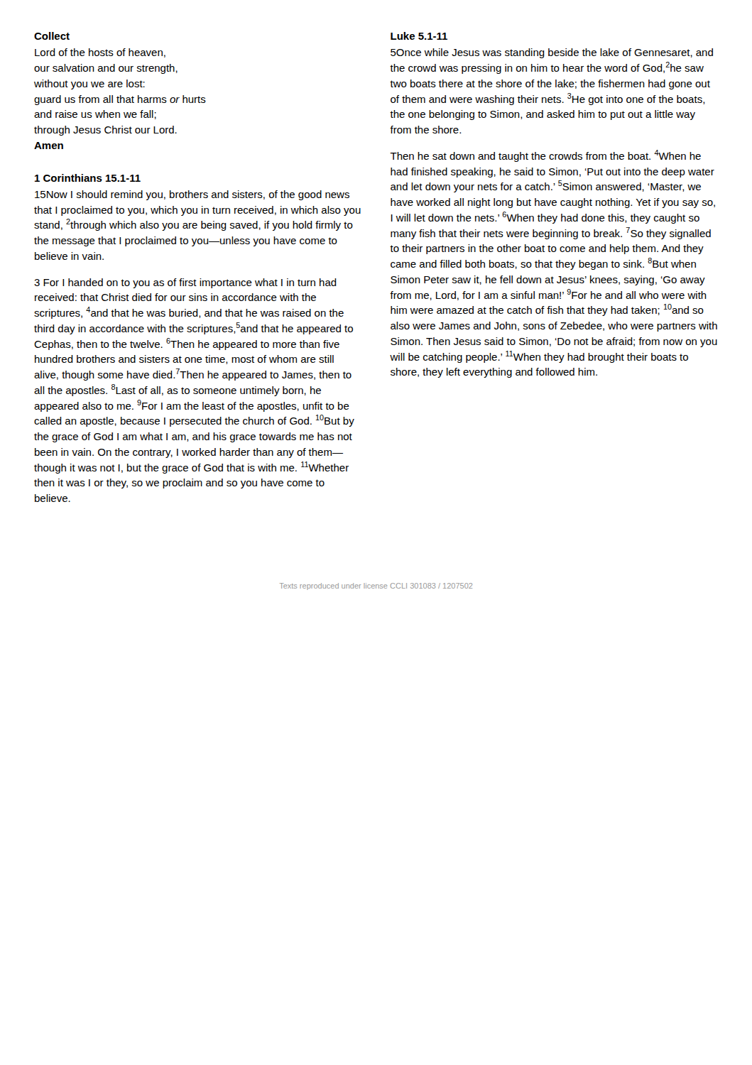Collect
Lord of the hosts of heaven,
our salvation and our strength,
without you we are lost:
guard us from all that harms or hurts
and raise us when we fall;
through Jesus Christ our Lord.
Amen
1 Corinthians 15.1-11
15Now I should remind you, brothers and sisters, of the good news that I proclaimed to you, which you in turn received, in which also you stand, 2through which also you are being saved, if you hold firmly to the message that I proclaimed to you—unless you have come to believe in vain.
3 For I handed on to you as of first importance what I in turn had received: that Christ died for our sins in accordance with the scriptures, 4and that he was buried, and that he was raised on the third day in accordance with the scriptures,5and that he appeared to Cephas, then to the twelve. 6Then he appeared to more than five hundred brothers and sisters at one time, most of whom are still alive, though some have died.7Then he appeared to James, then to all the apostles. 8Last of all, as to someone untimely born, he appeared also to me. 9For I am the least of the apostles, unfit to be called an apostle, because I persecuted the church of God. 10But by the grace of God I am what I am, and his grace towards me has not been in vain. On the contrary, I worked harder than any of them—though it was not I, but the grace of God that is with me. 11Whether then it was I or they, so we proclaim and so you have come to believe.
Luke 5.1-11
5Once while Jesus was standing beside the lake of Gennesaret, and the crowd was pressing in on him to hear the word of God,2he saw two boats there at the shore of the lake; the fishermen had gone out of them and were washing their nets. 3He got into one of the boats, the one belonging to Simon, and asked him to put out a little way from the shore.
Then he sat down and taught the crowds from the boat. 4When he had finished speaking, he said to Simon, ‘Put out into the deep water and let down your nets for a catch.’ 5Simon answered, ‘Master, we have worked all night long but have caught nothing. Yet if you say so, I will let down the nets.’ 6When they had done this, they caught so many fish that their nets were beginning to break. 7So they signalled to their partners in the other boat to come and help them. And they came and filled both boats, so that they began to sink. 8But when Simon Peter saw it, he fell down at Jesus’ knees, saying, ‘Go away from me, Lord, for I am a sinful man!’ 9For he and all who were with him were amazed at the catch of fish that they had taken; 10and so also were James and John, sons of Zebedee, who were partners with Simon. Then Jesus said to Simon, ‘Do not be afraid; from now on you will be catching people.’ 11When they had brought their boats to shore, they left everything and followed him.
Texts reproduced under license CCLI 301083 / 1207502